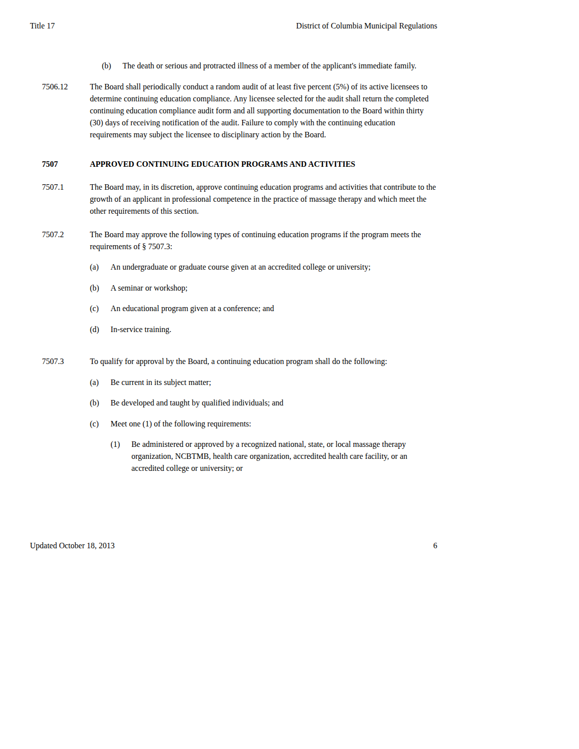Title 17
District of Columbia Municipal Regulations
(b)
The death or serious and protracted illness of a member of the applicant's immediate family.
7506.12
The Board shall periodically conduct a random audit of at least five percent (5%) of its active licensees to determine continuing education compliance. Any licensee selected for the audit shall return the completed continuing education compliance audit form and all supporting documentation to the Board within thirty (30) days of receiving notification of the audit. Failure to comply with the continuing education requirements may subject the licensee to disciplinary action by the Board.
7507
APPROVED CONTINUING EDUCATION PROGRAMS AND ACTIVITIES
7507.1
The Board may, in its discretion, approve continuing education programs and activities that contribute to the growth of an applicant in professional competence in the practice of massage therapy and which meet the other requirements of this section.
7507.2
The Board may approve the following types of continuing education programs if the program meets the requirements of § 7507.3:
(a)
An undergraduate or graduate course given at an accredited college or university;
(b)
A seminar or workshop;
(c)
An educational program given at a conference; and
(d)
In-service training.
7507.3
To qualify for approval by the Board, a continuing education program shall do the following:
(a)
Be current in its subject matter;
(b)
Be developed and taught by qualified individuals; and
(c)
Meet one (1) of the following requirements:
(1)
Be administered or approved by a recognized national, state, or local massage therapy organization, NCBTMB, health care organization, accredited health care facility, or an accredited college or university; or
Updated October 18, 2013
6